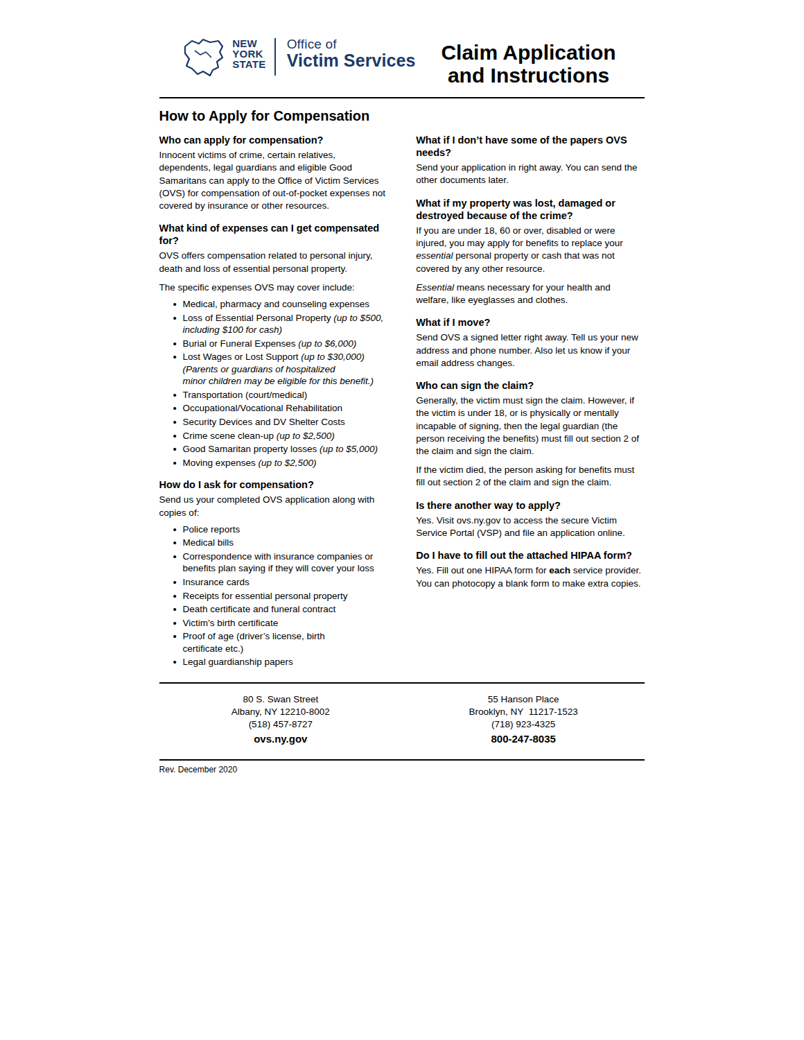NEW
YORK
STATE
Office of
Victim Services
Claim Application and Instructions
How to Apply for Compensation
Who can apply for compensation?
Innocent victims of crime, certain relatives, dependents, legal guardians and eligible Good Samaritans can apply to the Office of Victim Services (OVS) for compensation of out-of-pocket expenses not covered by insurance or other resources.
What kind of expenses can I get compensated for?
OVS offers compensation related to personal injury, death and loss of essential personal property.
The specific expenses OVS may cover include:
Medical, pharmacy and counseling expenses
Loss of Essential Personal Property (up to $500, including $100 for cash)
Burial or Funeral Expenses (up to $6,000)
Lost Wages or Lost Support (up to $30,000) (Parents or guardians of hospitalized minor children may be eligible for this benefit.)
Transportation (court/medical)
Occupational/Vocational Rehabilitation
Security Devices and DV Shelter Costs
Crime scene clean-up (up to $2,500)
Good Samaritan property losses (up to $5,000)
Moving expenses (up to $2,500)
How do I ask for compensation?
Send us your completed OVS application along with copies of:
Police reports
Medical bills
Correspondence with insurance companies or benefits plan saying if they will cover your loss
Insurance cards
Receipts for essential personal property
Death certificate and funeral contract
Victim’s birth certificate
Proof of age (driver’s license, birth certificate etc.)
Legal guardianship papers
What if I don’t have some of the papers OVS needs?
Send your application in right away. You can send the other documents later.
What if my property was lost, damaged or destroyed because of the crime?
If you are under 18, 60 or over, disabled or were injured, you may apply for benefits to replace your essential personal property or cash that was not covered by any other resource.
Essential means necessary for your health and welfare, like eyeglasses and clothes.
What if I move?
Send OVS a signed letter right away. Tell us your new address and phone number. Also let us know if your email address changes.
Who can sign the claim?
Generally, the victim must sign the claim. However, if the victim is under 18, or is physically or mentally incapable of signing, then the legal guardian (the person receiving the benefits) must fill out section 2 of the claim and sign the claim.
If the victim died, the person asking for benefits must fill out section 2 of the claim and sign the claim.
Is there another way to apply?
Yes. Visit ovs.ny.gov to access the secure Victim Service Portal (VSP) and file an application online.
Do I have to fill out the attached HIPAA form?
Yes. Fill out one HIPAA form for each service provider. You can photocopy a blank form to make extra copies.
80 S. Swan Street
Albany, NY 12210-8002
(518) 457-8727
ovs.ny.gov
55 Hanson Place
Brooklyn, NY 11217-1523
(718) 923-4325
800-247-8035
Rev. December 2020